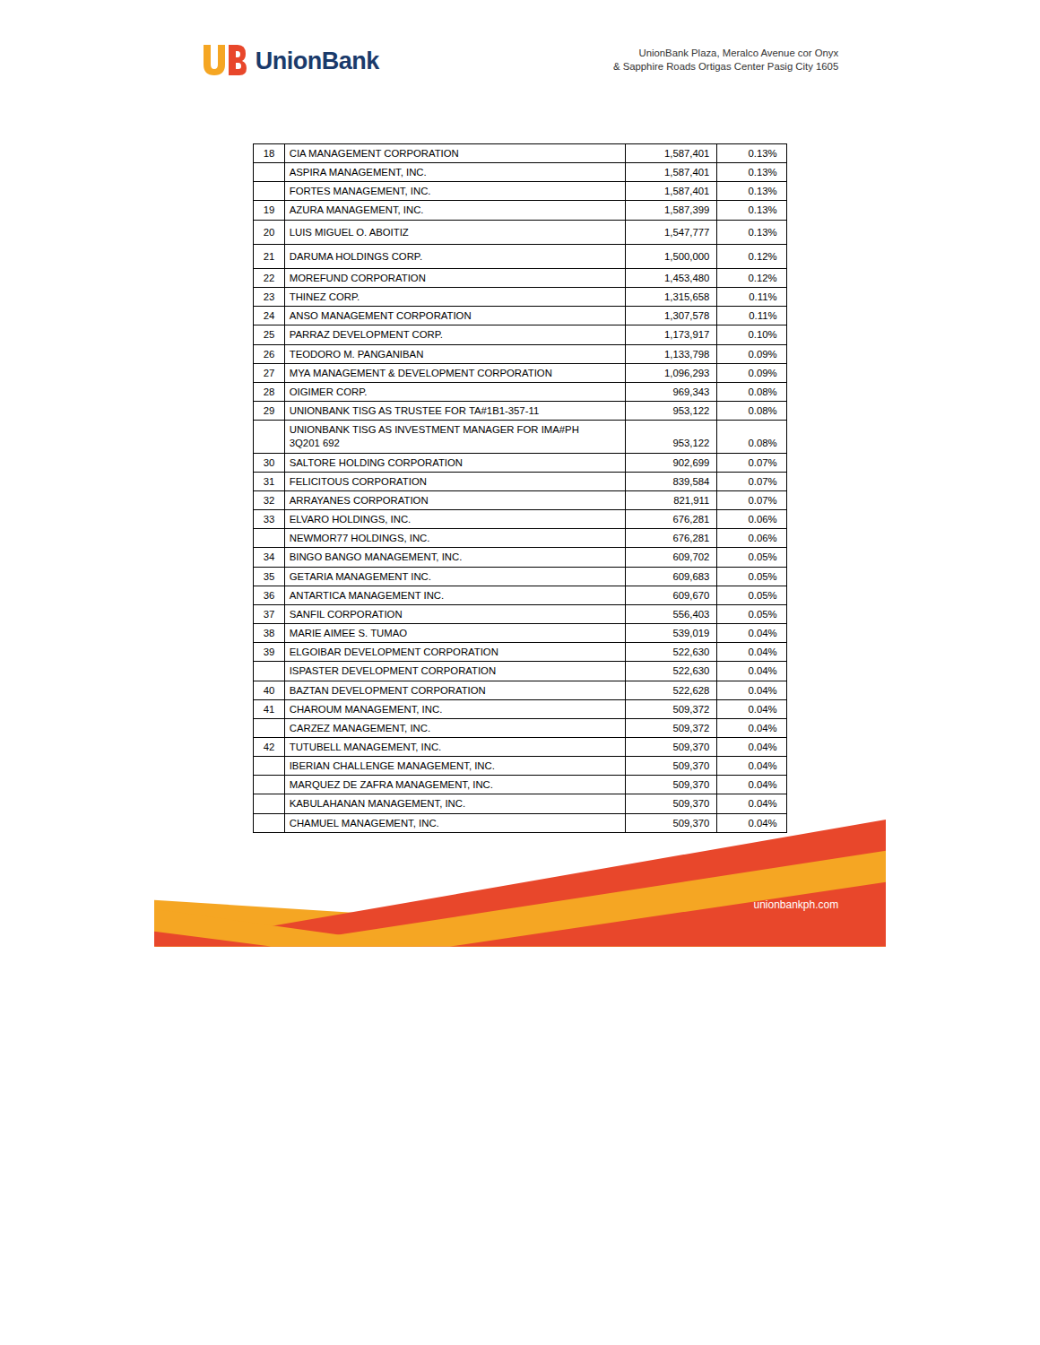UnionBank
UnionBank Plaza, Meralco Avenue cor Onyx
& Sapphire Roads Ortigas Center Pasig City 1605
| 18 | CIA MANAGEMENT CORPORATION | 1,587,401 | 0.13% |
| | ASPIRA MANAGEMENT, INC. | 1,587,401 | 0.13% |
| | FORTES MANAGEMENT, INC. | 1,587,401 | 0.13% |
| 19 | AZURA MANAGEMENT, INC. | 1,587,399 | 0.13% |
| 20 | LUIS MIGUEL O. ABOITIZ | 1,547,777 | 0.13% |
| 21 | DARUMA HOLDINGS CORP. | 1,500,000 | 0.12% |
| 22 | MOREFUND CORPORATION | 1,453,480 | 0.12% |
| 23 | THINEZ CORP. | 1,315,658 | 0.11% |
| 24 | ANSO MANAGEMENT CORPORATION | 1,307,578 | 0.11% |
| 25 | PARRAZ DEVELOPMENT CORP. | 1,173,917 | 0.10% |
| 26 | TEODORO M. PANGANIBAN | 1,133,798 | 0.09% |
| 27 | MYA MANAGEMENT & DEVELOPMENT CORPORATION | 1,096,293 | 0.09% |
| 28 | OIGIMER CORP. | 969,343 | 0.08% |
| 29 | UNIONBANK TISG AS TRUSTEE FOR TA#1B1-357-11 | 953,122 | 0.08% |
| | UNIONBANK TISG AS INVESTMENT MANAGER FOR IMA#PH 3Q201 692 | 953,122 | 0.08% |
| 30 | SALTORE HOLDING CORPORATION | 902,699 | 0.07% |
| 31 | FELICITOUS CORPORATION | 839,584 | 0.07% |
| 32 | ARRAYANES CORPORATION | 821,911 | 0.07% |
| 33 | ELVARO HOLDINGS, INC. | 676,281 | 0.06% |
| | NEWMOR77 HOLDINGS, INC. | 676,281 | 0.06% |
| 34 | BINGO BANGO MANAGEMENT, INC. | 609,702 | 0.05% |
| 35 | GETARIA MANAGEMENT INC. | 609,683 | 0.05% |
| 36 | ANTARTICA MANAGEMENT INC. | 609,670 | 0.05% |
| 37 | SANFIL CORPORATION | 556,403 | 0.05% |
| 38 | MARIE AIMEE S. TUMAO | 539,019 | 0.04% |
| 39 | ELGOIBAR DEVELOPMENT CORPORATION | 522,630 | 0.04% |
| | ISPASTER DEVELOPMENT CORPORATION | 522,630 | 0.04% |
| 40 | BAZTAN DEVELOPMENT CORPORATION | 522,628 | 0.04% |
| 41 | CHAROUM MANAGEMENT, INC. | 509,372 | 0.04% |
| | CARZEZ MANAGEMENT, INC. | 509,372 | 0.04% |
| 42 | TUTUBELL MANAGEMENT, INC. | 509,370 | 0.04% |
| | IBERIAN CHALLENGE MANAGEMENT, INC. | 509,370 | 0.04% |
| | MARQUEZ DE ZAFRA MANAGEMENT, INC. | 509,370 | 0.04% |
| | KABULAHANAN MANAGEMENT, INC. | 509,370 | 0.04% |
| | CHAMUEL MANAGEMENT, INC. | 509,370 | 0.04% |
unionbankph.com